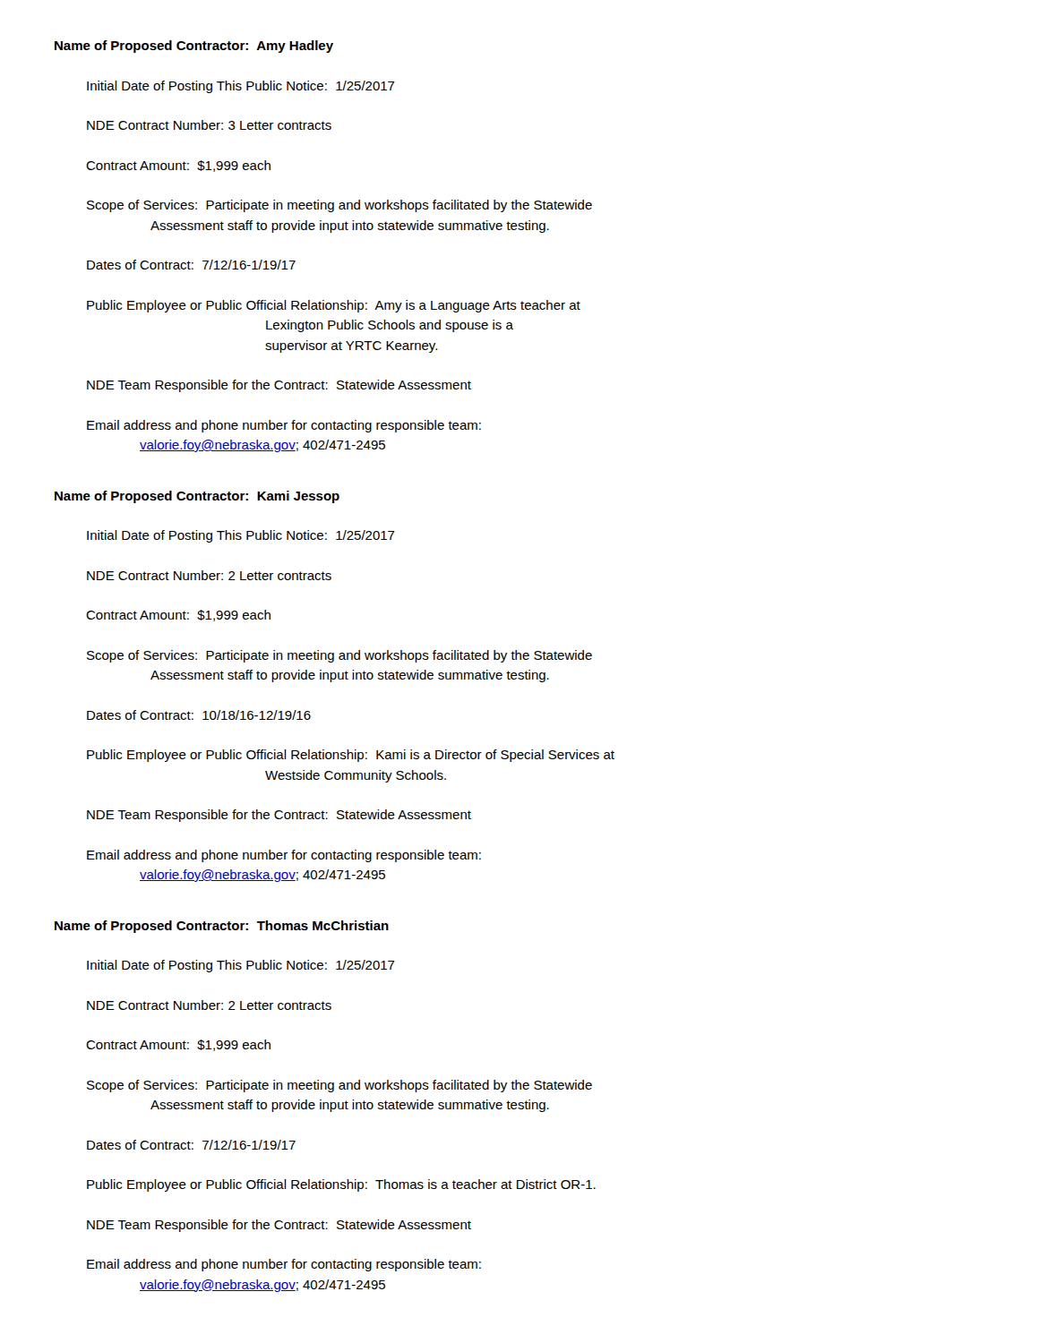Name of Proposed Contractor: Amy Hadley
Initial Date of Posting This Public Notice: 1/25/2017
NDE Contract Number: 3 Letter contracts
Contract Amount: $1,999 each
Scope of Services: Participate in meeting and workshops facilitated by the Statewide Assessment staff to provide input into statewide summative testing.
Dates of Contract: 7/12/16-1/19/17
Public Employee or Public Official Relationship: Amy is a Language Arts teacher at Lexington Public Schools and spouse is a supervisor at YRTC Kearney.
NDE Team Responsible for the Contract: Statewide Assessment
Email address and phone number for contacting responsible team: valorie.foy@nebraska.gov; 402/471-2495
Name of Proposed Contractor: Kami Jessop
Initial Date of Posting This Public Notice: 1/25/2017
NDE Contract Number: 2 Letter contracts
Contract Amount: $1,999 each
Scope of Services: Participate in meeting and workshops facilitated by the Statewide Assessment staff to provide input into statewide summative testing.
Dates of Contract: 10/18/16-12/19/16
Public Employee or Public Official Relationship: Kami is a Director of Special Services at Westside Community Schools.
NDE Team Responsible for the Contract: Statewide Assessment
Email address and phone number for contacting responsible team: valorie.foy@nebraska.gov; 402/471-2495
Name of Proposed Contractor: Thomas McChristian
Initial Date of Posting This Public Notice: 1/25/2017
NDE Contract Number: 2 Letter contracts
Contract Amount: $1,999 each
Scope of Services: Participate in meeting and workshops facilitated by the Statewide Assessment staff to provide input into statewide summative testing.
Dates of Contract: 7/12/16-1/19/17
Public Employee or Public Official Relationship: Thomas is a teacher at District OR-1.
NDE Team Responsible for the Contract: Statewide Assessment
Email address and phone number for contacting responsible team: valorie.foy@nebraska.gov; 402/471-2495